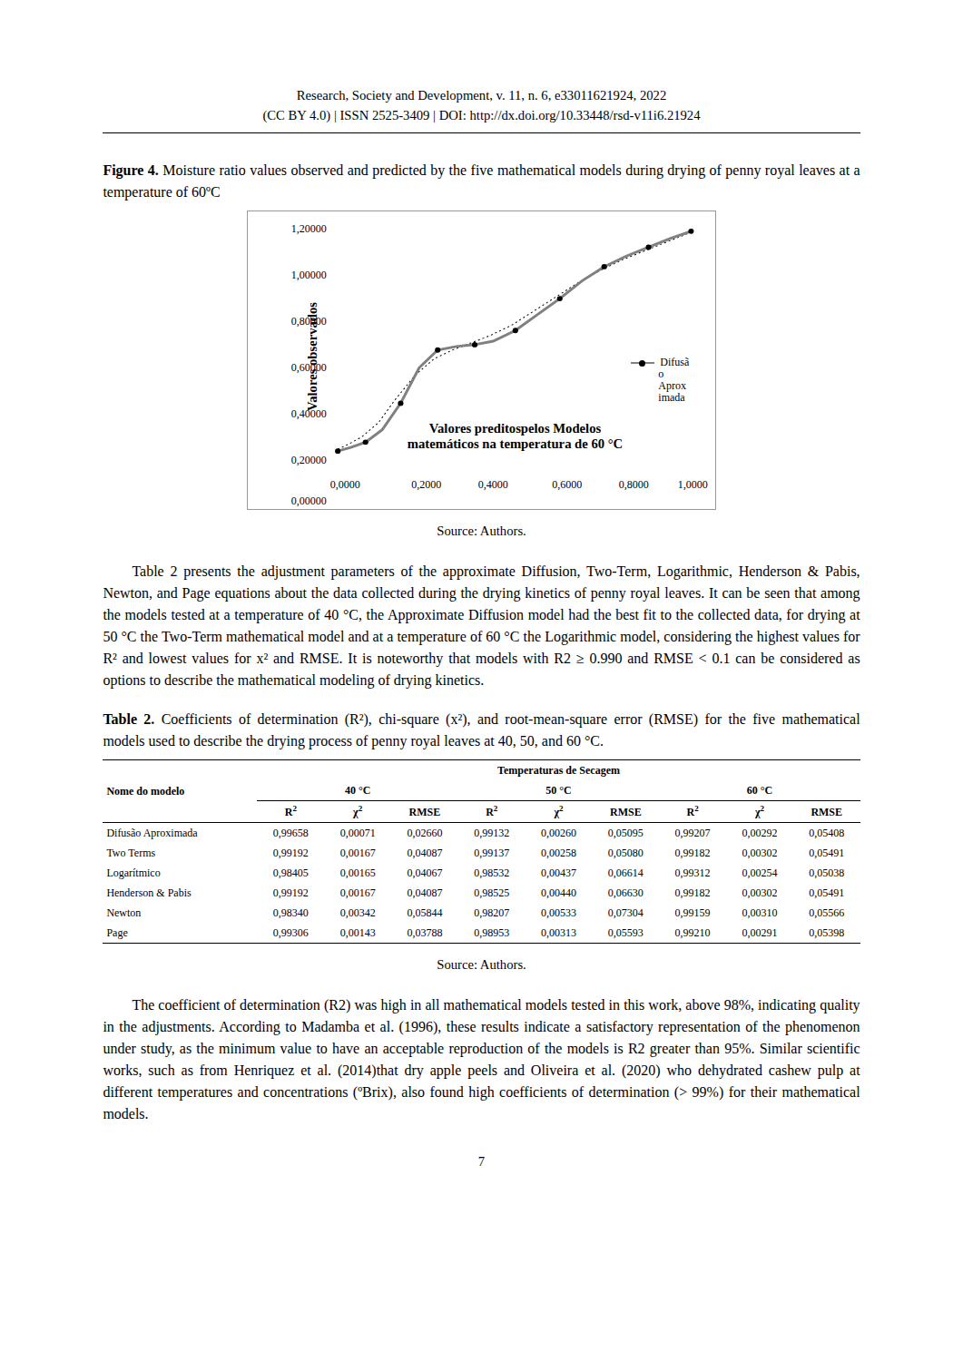Research, Society and Development, v. 11, n. 6, e33011621924, 2022
(CC BY 4.0) | ISSN 2525-3409 | DOI: http://dx.doi.org/10.33448/rsd-v11i6.21924
Figure 4. Moisture ratio values observed and predicted by the five mathematical models during drying of penny royal leaves at a temperature of 60ºC
Valores observados
1,20000 1,00000 0,80000 0,60000 0,40000 0,20000 0,00000
Difusã
o
Aprox
imada
Valores preditospelos Modelos
matemáticos na temperatura de 60 °C
0,0000 0,2000 0,4000 0,6000 0,8000 1,0000
Source: Authors.
Table 2 presents the adjustment parameters of the approximate Diffusion, Two-Term, Logarithmic, Henderson & Pabis, Newton, and Page equations about the data collected during the drying kinetics of penny royal leaves. It can be seen that among the models tested at a temperature of 40 °C, the Approximate Diffusion model had the best fit to the collected data, for drying at 50 °C the Two-Term mathematical model and at a temperature of 60 °C the Logarithmic model, considering the highest values for R² and lowest values for x² and RMSE. It is noteworthy that models with R2 ≥ 0.990 and RMSE < 0.1 can be considered as options to describe the mathematical modeling of drying kinetics.
Table 2. Coefficients of determination (R²), chi-square (x²), and root-mean-square error (RMSE) for the five mathematical models used to describe the drying process of penny royal leaves at 40, 50, and 60 °C.
| Nome do modelo | Temperaturas de Secagem |
| --- | --- |
| 40 °C | 50 °C | 60 °C |
| | R 2 | χ 2 | RMSE | R 2 | χ 2 | RMSE | R 2 | χ 2 | RMSE |
| Difusão Aproximada | 0,99658 | 0,00071 | 0,02660 | 0,99132 | 0,00260 | 0,05095 | 0,99207 | 0,00292 | 0,05408 |
| Two Terms | 0,99192 | 0,00167 | 0,04087 | 0,99137 | 0,00258 | 0,05080 | 0,99182 | 0,00302 | 0,05491 |
| Logarítmico | 0,98405 | 0,00165 | 0,04067 | 0,98532 | 0,00437 | 0,06614 | 0,99312 | 0,00254 | 0,05038 |
| Henderson & Pabis | 0,99192 | 0,00167 | 0,04087 | 0,98525 | 0,00440 | 0,06630 | 0,99182 | 0,00302 | 0,05491 |
| Newton | 0,98340 | 0,00342 | 0,05844 | 0,98207 | 0,00533 | 0,07304 | 0,99159 | 0,00310 | 0,05566 |
| Page | 0,99306 | 0,00143 | 0,03788 | 0,98953 | 0,00313 | 0,05593 | 0,99210 | 0,00291 | 0,05398 |
Source: Authors.
The coefficient of determination (R2) was high in all mathematical models tested in this work, above 98%, indicating quality in the adjustments. According to Madamba et al. (1996), these results indicate a satisfactory representation of the phenomenon under study, as the minimum value to have an acceptable reproduction of the models is R2 greater than 95%. Similar scientific works, such as from Henriquez et al. (2014)that dry apple peels and Oliveira et al. (2020) who dehydrated cashew pulp at different temperatures and concentrations (ºBrix), also found high coefficients of determination (> 99%) for their mathematical models.
7